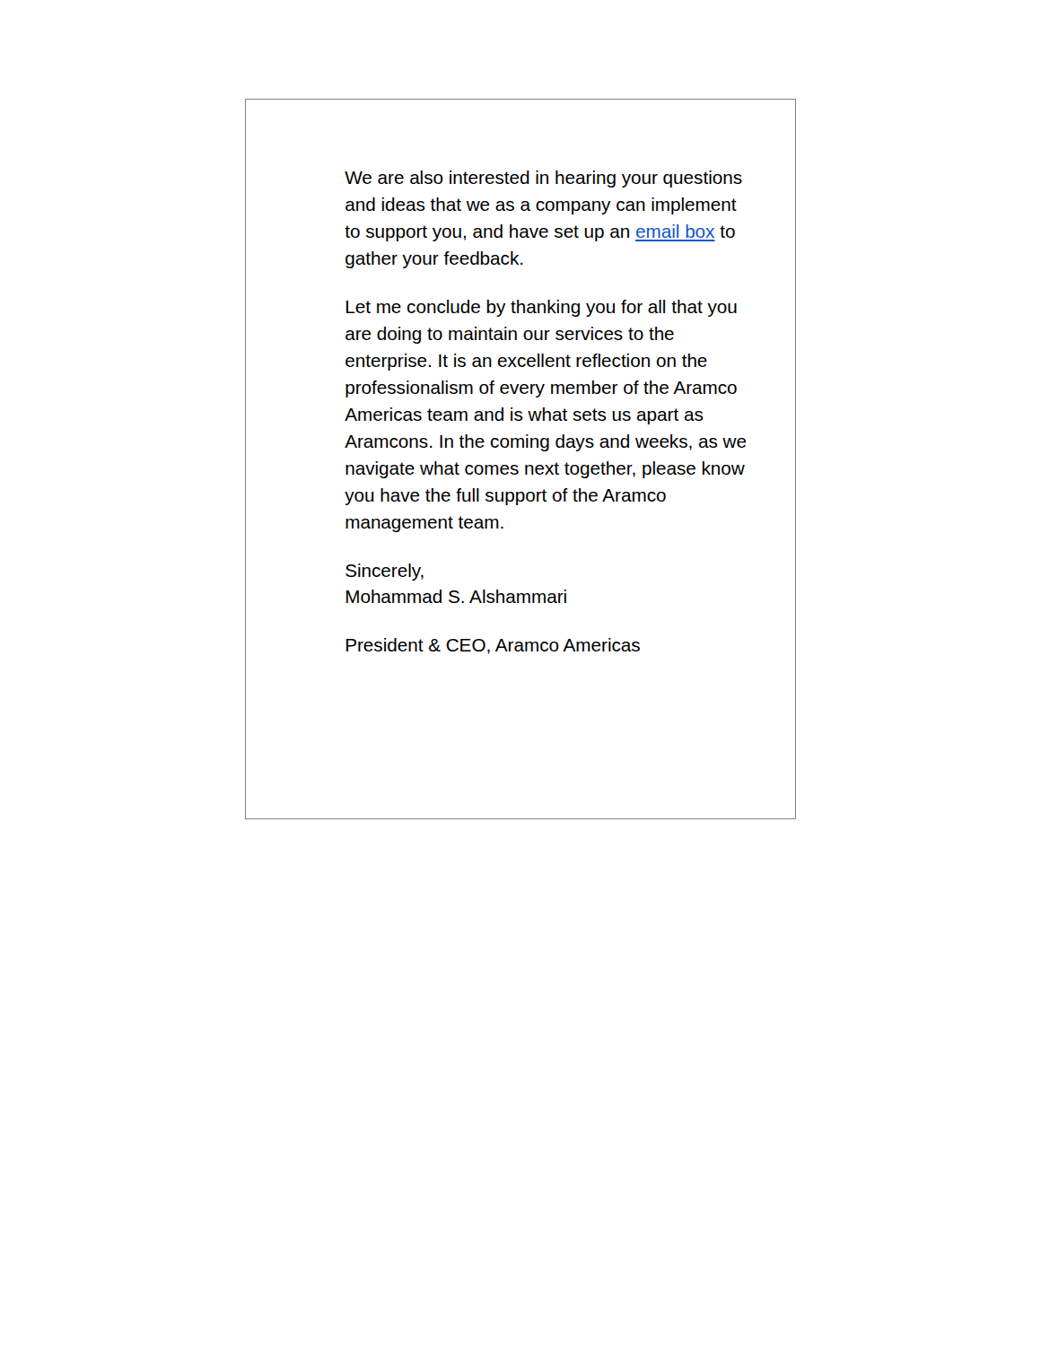We are also interested in hearing your questions and ideas that we as a company can implement to support you, and have set up an email box to gather your feedback.
Let me conclude by thanking you for all that you are doing to maintain our services to the enterprise. It is an excellent reflection on the professionalism of every member of the Aramco Americas team and is what sets us apart as Aramcons. In the coming days and weeks, as we navigate what comes next together, please know you have the full support of the Aramco management team.
Sincerely,
Mohammad S. Alshammari
President & CEO, Aramco Americas